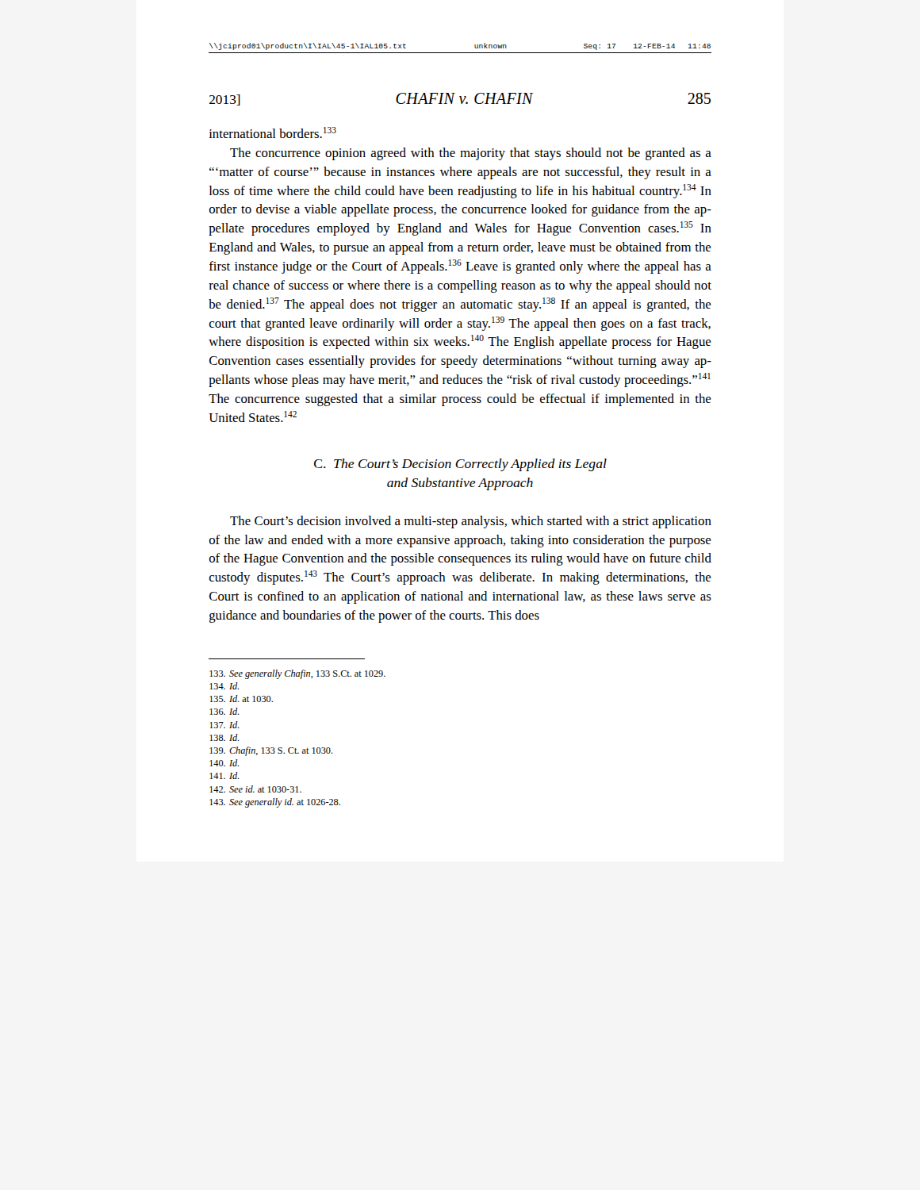\\jciprod01\productn\I\IAL\45-1\IAL105.txt unknown Seq: 17 12-FEB-14 11:48
2013] CHAFIN v. CHAFIN 285
international borders.133
The concurrence opinion agreed with the majority that stays should not be granted as a “‘matter of course’” because in instances where appeals are not successful, they result in a loss of time where the child could have been readjusting to life in his habitual country.134 In order to devise a viable appellate process, the concurrence looked for guidance from the appellate procedures employed by England and Wales for Hague Convention cases.135 In England and Wales, to pursue an appeal from a return order, leave must be obtained from the first instance judge or the Court of Appeals.136 Leave is granted only where the appeal has a real chance of success or where there is a compelling reason as to why the appeal should not be denied.137 The appeal does not trigger an automatic stay.138 If an appeal is granted, the court that granted leave ordinarily will order a stay.139 The appeal then goes on a fast track, where disposition is expected within six weeks.140 The English appellate process for Hague Convention cases essentially provides for speedy determinations “without turning away appellants whose pleas may have merit,” and reduces the “risk of rival custody proceedings.”141 The concurrence suggested that a similar process could be effectual if implemented in the United States.142
C. The Court’s Decision Correctly Applied its Legal
and Substantive Approach
The Court’s decision involved a multi-step analysis, which started with a strict application of the law and ended with a more expansive approach, taking into consideration the purpose of the Hague Convention and the possible consequences its ruling would have on future child custody disputes.143 The Court’s approach was deliberate. In making determinations, the Court is confined to an application of national and international law, as these laws serve as guidance and boundaries of the power of the courts. This does
See generally Chafin, 133 S.Ct. at 1029.
Id.
Id. at 1030.
Id.
Id.
Id.
Chafin, 133 S. Ct. at 1030.
Id.
Id.
See id. at 1030-31.
See generally id. at 1026-28.